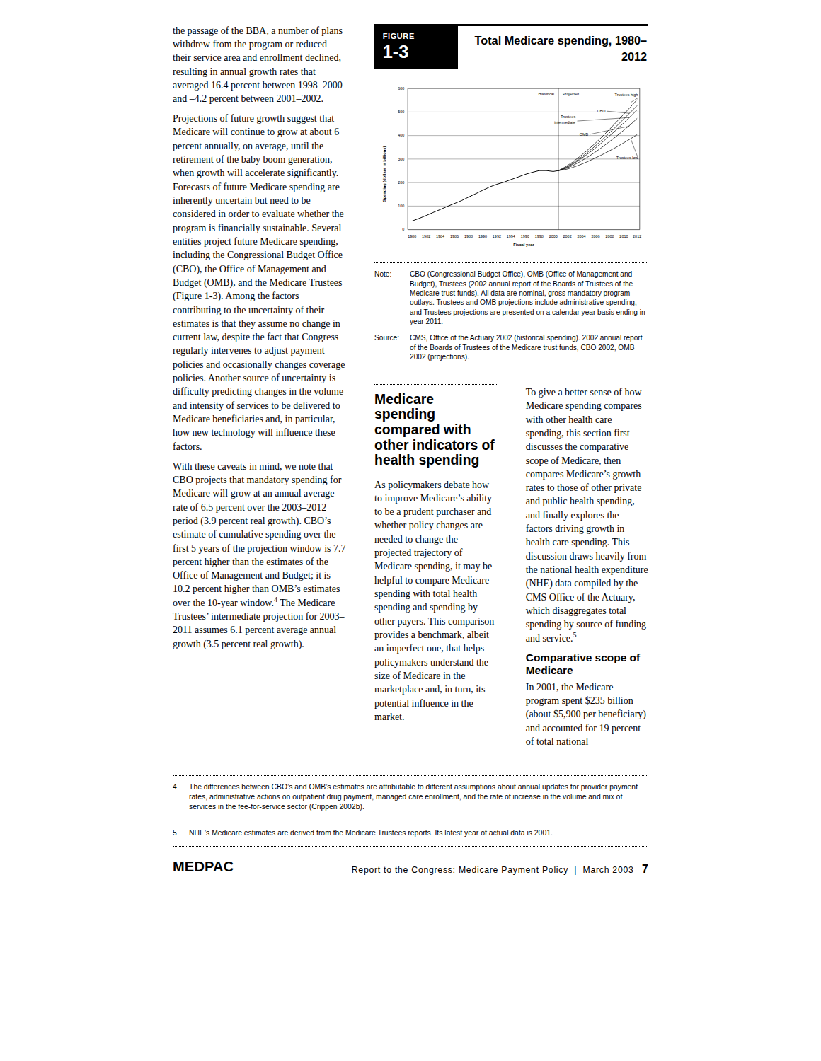the passage of the BBA, a number of plans withdrew from the program or reduced their service area and enrollment declined, resulting in annual growth rates that averaged 16.4 percent between 1998–2000 and –4.2 percent between 2001–2002.
Projections of future growth suggest that Medicare will continue to grow at about 6 percent annually, on average, until the retirement of the baby boom generation, when growth will accelerate significantly. Forecasts of future Medicare spending are inherently uncertain but need to be considered in order to evaluate whether the program is financially sustainable. Several entities project future Medicare spending, including the Congressional Budget Office (CBO), the Office of Management and Budget (OMB), and the Medicare Trustees (Figure 1-3). Among the factors contributing to the uncertainty of their estimates is that they assume no change in current law, despite the fact that Congress regularly intervenes to adjust payment policies and occasionally changes coverage policies. Another source of uncertainty is difficulty predicting changes in the volume and intensity of services to be delivered to Medicare beneficiaries and, in particular, how new technology will influence these factors.
With these caveats in mind, we note that CBO projects that mandatory spending for Medicare will grow at an annual average rate of 6.5 percent over the 2003–2012 period (3.9 percent real growth). CBO’s estimate of cumulative spending over the first 5 years of the projection window is 7.7 percent higher than the estimates of the Office of Management and Budget; it is 10.2 percent higher than OMB’s estimates over the 10-year window.4 The Medicare Trustees’ intermediate projection for 2003–2011 assumes 6.1 percent average annual growth (3.5 percent real growth).
FIGURE 1-3
Total Medicare spending, 1980–2012
0 100 200 300 400 500 600 Spending (dollars in billions) 1980 1982 1984 1986 1988 1990 1992 1994 1996 1998 2000 2002 2004 2006 2008 2010 2012 Fiscal year Historical Projected Trustees high CBO Trustees intermediate OMB Trustees low
Note:
CBO (Congressional Budget Office), OMB (Office of Management and Budget), Trustees (2002 annual report of the Boards of Trustees of the Medicare trust funds). All data are nominal, gross mandatory program outlays. Trustees and OMB projections include administrative spending, and Trustees projections are presented on a calendar year basis ending in year 2011.
Source:
CMS, Office of the Actuary 2002 (historical spending). 2002 annual report of the Boards of Trustees of the Medicare trust funds, CBO 2002, OMB 2002 (projections).
Medicare spending compared with other indicators of health spending
As policymakers debate how to improve Medicare’s ability to be a prudent purchaser and whether policy changes are needed to change the projected trajectory of Medicare spending, it may be helpful to compare Medicare spending with total health spending and spending by other payers. This comparison provides a benchmark, albeit an imperfect one, that helps policymakers understand the size of Medicare in the marketplace and, in turn, its potential influence in the market.
To give a better sense of how Medicare spending compares with other health care spending, this section first discusses the comparative scope of Medicare, then compares Medicare’s growth rates to those of other private and public health spending, and finally explores the factors driving growth in health care spending. This discussion draws heavily from the national health expenditure (NHE) data compiled by the CMS Office of the Actuary, which disaggregates total spending by source of funding and service.5
Comparative scope of Medicare
In 2001, the Medicare program spent $235 billion (about $5,900 per beneficiary) and accounted for 19 percent of total national
4
The differences between CBO’s and OMB’s estimates are attributable to different assumptions about annual updates for provider payment rates, administrative actions on outpatient drug payment, managed care enrollment, and the rate of increase in the volume and mix of services in the fee-for-service sector (Crippen 2002b).
5
NHE’s Medicare estimates are derived from the Medicare Trustees reports. Its latest year of actual data is 2001.
MEDPAC
Report to the Congress: Medicare Payment Policy | March 20037